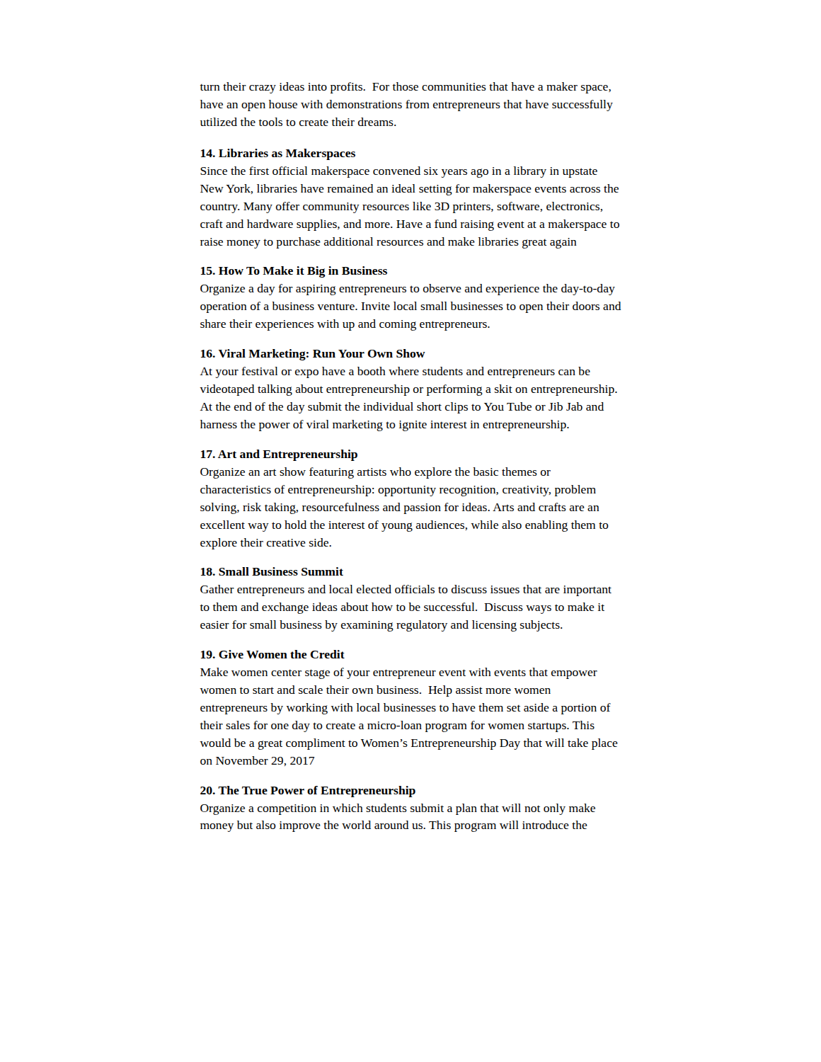turn their crazy ideas into profits. For those communities that have a maker space, have an open house with demonstrations from entrepreneurs that have successfully utilized the tools to create their dreams.
14. Libraries as Makerspaces
Since the first official makerspace convened six years ago in a library in upstate New York, libraries have remained an ideal setting for makerspace events across the country. Many offer community resources like 3D printers, software, electronics, craft and hardware supplies, and more. Have a fund raising event at a makerspace to raise money to purchase additional resources and make libraries great again
15. How To Make it Big in Business
Organize a day for aspiring entrepreneurs to observe and experience the day-to-day operation of a business venture. Invite local small businesses to open their doors and share their experiences with up and coming entrepreneurs.
16. Viral Marketing: Run Your Own Show
At your festival or expo have a booth where students and entrepreneurs can be videotaped talking about entrepreneurship or performing a skit on entrepreneurship. At the end of the day submit the individual short clips to You Tube or Jib Jab and harness the power of viral marketing to ignite interest in entrepreneurship.
17. Art and Entrepreneurship
Organize an art show featuring artists who explore the basic themes or characteristics of entrepreneurship: opportunity recognition, creativity, problem solving, risk taking, resourcefulness and passion for ideas. Arts and crafts are an excellent way to hold the interest of young audiences, while also enabling them to explore their creative side.
18. Small Business Summit
Gather entrepreneurs and local elected officials to discuss issues that are important to them and exchange ideas about how to be successful. Discuss ways to make it easier for small business by examining regulatory and licensing subjects.
19. Give Women the Credit
Make women center stage of your entrepreneur event with events that empower women to start and scale their own business. Help assist more women entrepreneurs by working with local businesses to have them set aside a portion of their sales for one day to create a micro-loan program for women startups. This would be a great compliment to Women’s Entrepreneurship Day that will take place on November 29, 2017
20. The True Power of Entrepreneurship
Organize a competition in which students submit a plan that will not only make money but also improve the world around us. This program will introduce the